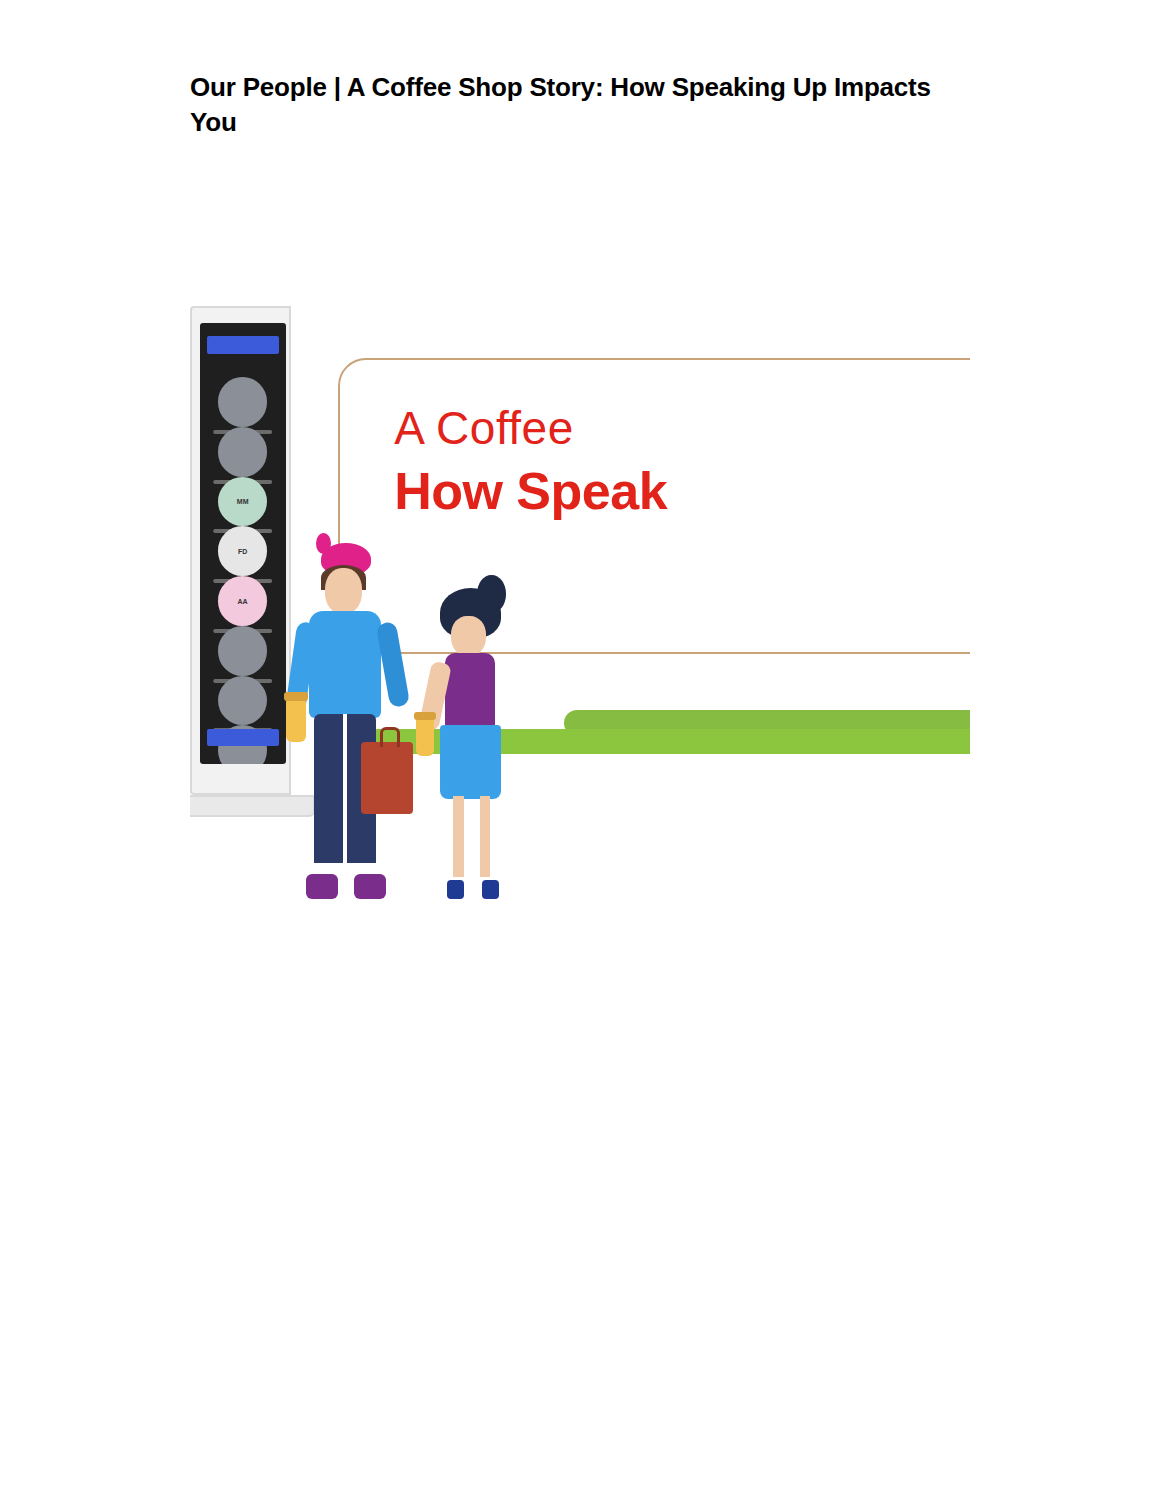Our People | A Coffee Shop Story: How Speaking Up Impacts You
A Coffee
How Speak
MM
FD
AA
+1